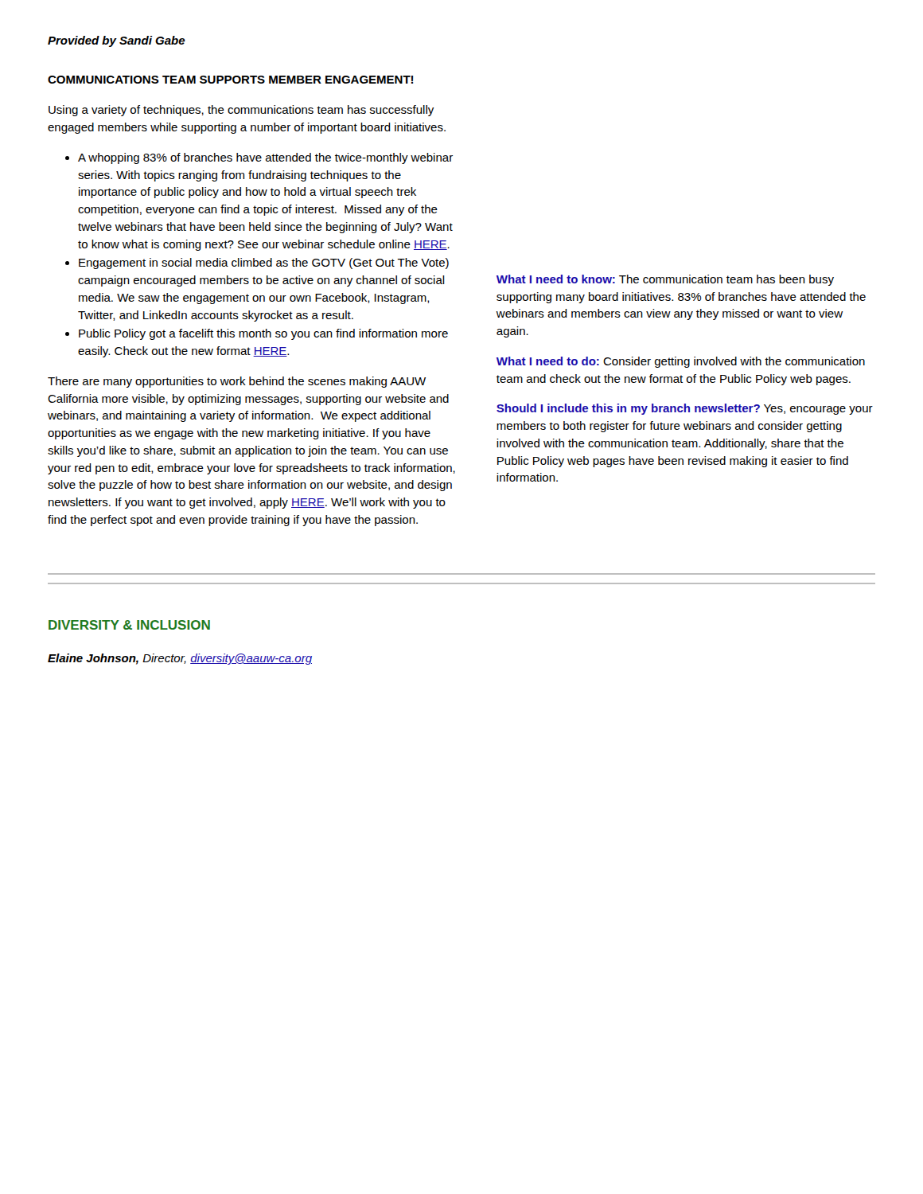Provided by Sandi Gabe
COMMUNICATIONS TEAM SUPPORTS MEMBER ENGAGEMENT!
Using a variety of techniques, the communications team has successfully engaged members while supporting a number of important board initiatives.
A whopping 83% of branches have attended the twice-monthly webinar series. With topics ranging from fundraising techniques to the importance of public policy and how to hold a virtual speech trek competition, everyone can find a topic of interest. Missed any of the twelve webinars that have been held since the beginning of July? Want to know what is coming next? See our webinar schedule online HERE.
Engagement in social media climbed as the GOTV (Get Out The Vote) campaign encouraged members to be active on any channel of social media. We saw the engagement on our own Facebook, Instagram, Twitter, and LinkedIn accounts skyrocket as a result.
Public Policy got a facelift this month so you can find information more easily. Check out the new format HERE.
There are many opportunities to work behind the scenes making AAUW California more visible, by optimizing messages, supporting our website and webinars, and maintaining a variety of information. We expect additional opportunities as we engage with the new marketing initiative. If you have skills you’d like to share, submit an application to join the team. You can use your red pen to edit, embrace your love for spreadsheets to track information, solve the puzzle of how to best share information on our website, and design newsletters. If you want to get involved, apply HERE. We’ll work with you to find the perfect spot and even provide training if you have the passion.
What I need to know: The communication team has been busy supporting many board initiatives. 83% of branches have attended the webinars and members can view any they missed or want to view again.
What I need to do: Consider getting involved with the communication team and check out the new format of the Public Policy web pages.
Should I include this in my branch newsletter? Yes, encourage your members to both register for future webinars and consider getting involved with the communication team. Additionally, share that the Public Policy web pages have been revised making it easier to find information.
DIVERSITY & INCLUSION
Elaine Johnson, Director, diversity@aauw-ca.org